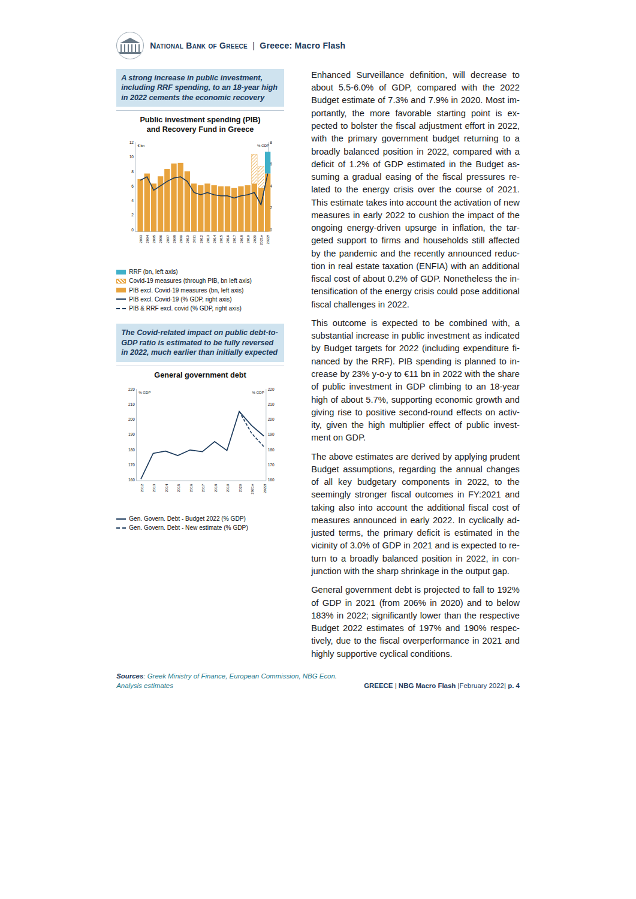National Bank of Greece | Greece: Macro Flash
A strong increase in public investment, including RRF spending, to an 18-year high in 2022 cements the economic recovery
Public investment spending (PIB)
and Recovery Fund in Greece
12 10 8 6 4 2 0 € bn 8 6 4 2 0 % GDP 2003 2004 2005 2006 2007 2008 2009 2010 2011 2012 2013 2014 2015 2016 2017 2018 2019 2020 2021e 2022f
RRF (bn, left axis)
Covid-19 measures (through PIB, bn left axis)
PIB excl. Covid-19 measures (bn, left axis)
PIB excl. Covid-19 (% GDP, right axis)
PIB & RRF excl. covid (% GDP, right axis)
The Covid-related impact on public debt-to-GDP ratio is estimated to be fully reversed in 2022, much earlier than initially expected
General government debt
220 210 200 190 180 170 160 % GDP 220 210 200 190 180 170 160 % GDP 2012 161.5 -> 172.9 ; 2013 178.5 -> 127 ; 2014 180 -> 123 ; 2015 177 -> 131 ; 2016 180.8 -> 120.8 ; 2017 179.5 -> 124.4 ; 2018 186.4 -> 105.7 ; 2019 180.5 -> 121.6 ; 2020 206.3 -> 51.9 ; 2021e 197 -> 77 ; 2022f 190 -> 96 2012 2013 2014 2015 2016 2017 2018 2019 2020 2021e 2022f
Gen. Govern. Debt - Budget 2022 (% GDP)
Gen. Govern. Debt - New estimate (% GDP)
Enhanced Surveillance definition, will decrease to about 5.5-6.0% of GDP, compared with the 2022 Budget estimate of 7.3% and 7.9% in 2020. Most importantly, the more favorable starting point is expected to bolster the fiscal adjustment effort in 2022, with the primary government budget returning to a broadly balanced position in 2022, compared with a deficit of 1.2% of GDP estimated in the Budget assuming a gradual easing of the fiscal pressures related to the energy crisis over the course of 2021. This estimate takes into account the activation of new measures in early 2022 to cushion the impact of the ongoing energy-driven upsurge in inflation, the targeted support to firms and households still affected by the pandemic and the recently announced reduction in real estate taxation (ENFIA) with an additional fiscal cost of about 0.2% of GDP. Nonetheless the intensification of the energy crisis could pose additional fiscal challenges in 2022.
This outcome is expected to be combined with, a substantial increase in public investment as indicated by Budget targets for 2022 (including expenditure financed by the RRF). PIB spending is planned to increase by 23% y-o-y to €11 bn in 2022 with the share of public investment in GDP climbing to an 18-year high of about 5.7%, supporting economic growth and giving rise to positive second-round effects on activity, given the high multiplier effect of public investment on GDP.
The above estimates are derived by applying prudent Budget assumptions, regarding the annual changes of all key budgetary components in 2022, to the seemingly stronger fiscal outcomes in FY:2021 and taking also into account the additional fiscal cost of measures announced in early 2022. In cyclically adjusted terms, the primary deficit is estimated in the vicinity of 3.0% of GDP in 2021 and is expected to return to a broadly balanced position in 2022, in conjunction with the sharp shrinkage in the output gap.
General government debt is projected to fall to 192% of GDP in 2021 (from 206% in 2020) and to below 183% in 2022; significantly lower than the respective Budget 2022 estimates of 197% and 190% respectively, due to the fiscal overperformance in 2021 and highly supportive cyclical conditions.
Sources: Greek Ministry of Finance, European Commission, NBG Econ. Analysis estimates
GREECE | NBG Macro Flash |February 2022| p. 4